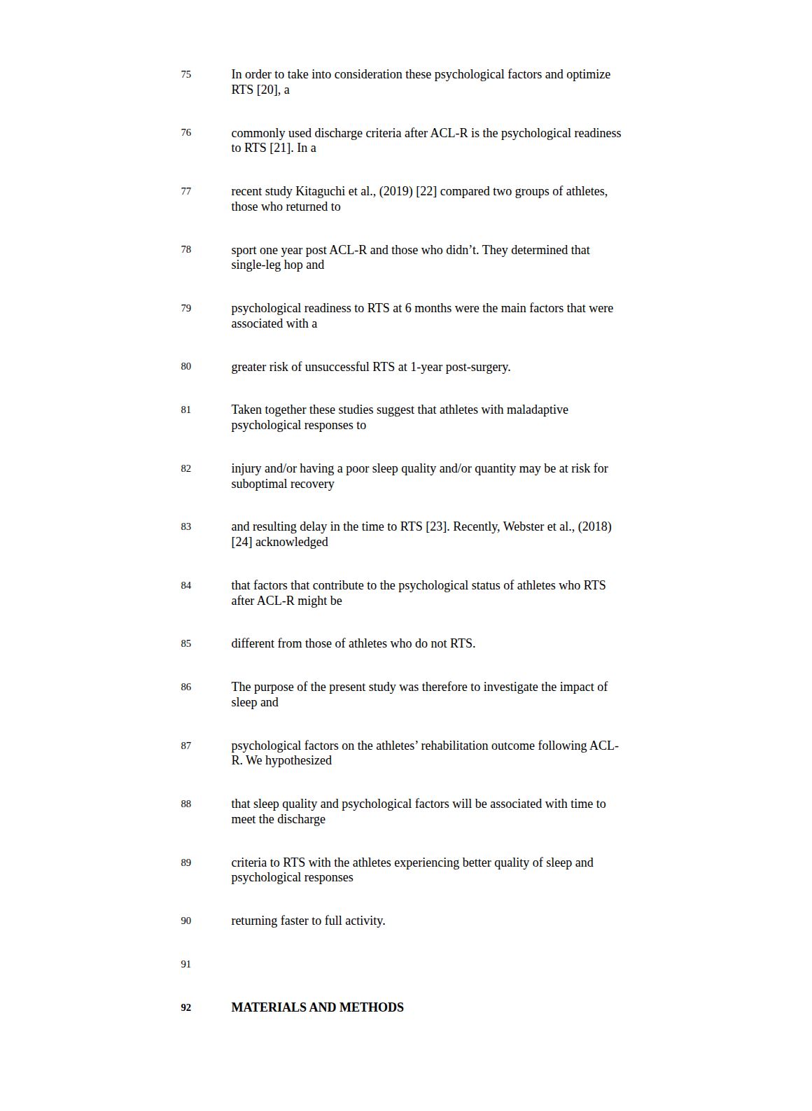In order to take into consideration these psychological factors and optimize RTS [20], a
commonly used discharge criteria after ACL-R is the psychological readiness to RTS [21]. In a
recent study Kitaguchi et al., (2019) [22] compared two groups of athletes, those who returned to
sport one year post ACL-R and those who didn’t. They determined that single-leg hop and
psychological readiness to RTS at 6 months were the main factors that were associated with a
greater risk of unsuccessful RTS at 1-year post-surgery.
Taken together these studies suggest that athletes with maladaptive psychological responses to
injury and/or having a poor sleep quality and/or quantity may be at risk for suboptimal recovery
and resulting delay in the time to RTS [23]. Recently, Webster et al., (2018) [24] acknowledged
that factors that contribute to the psychological status of athletes who RTS after ACL-R might be
different from those of athletes who do not RTS.
The purpose of the present study was therefore to investigate the impact of sleep and
psychological factors on the athletes’ rehabilitation outcome following ACL-R. We hypothesized
that sleep quality and psychological factors will be associated with time to meet the discharge
criteria to RTS with the athletes experiencing better quality of sleep and psychological responses
returning faster to full activity.
MATERIALS AND METHODS